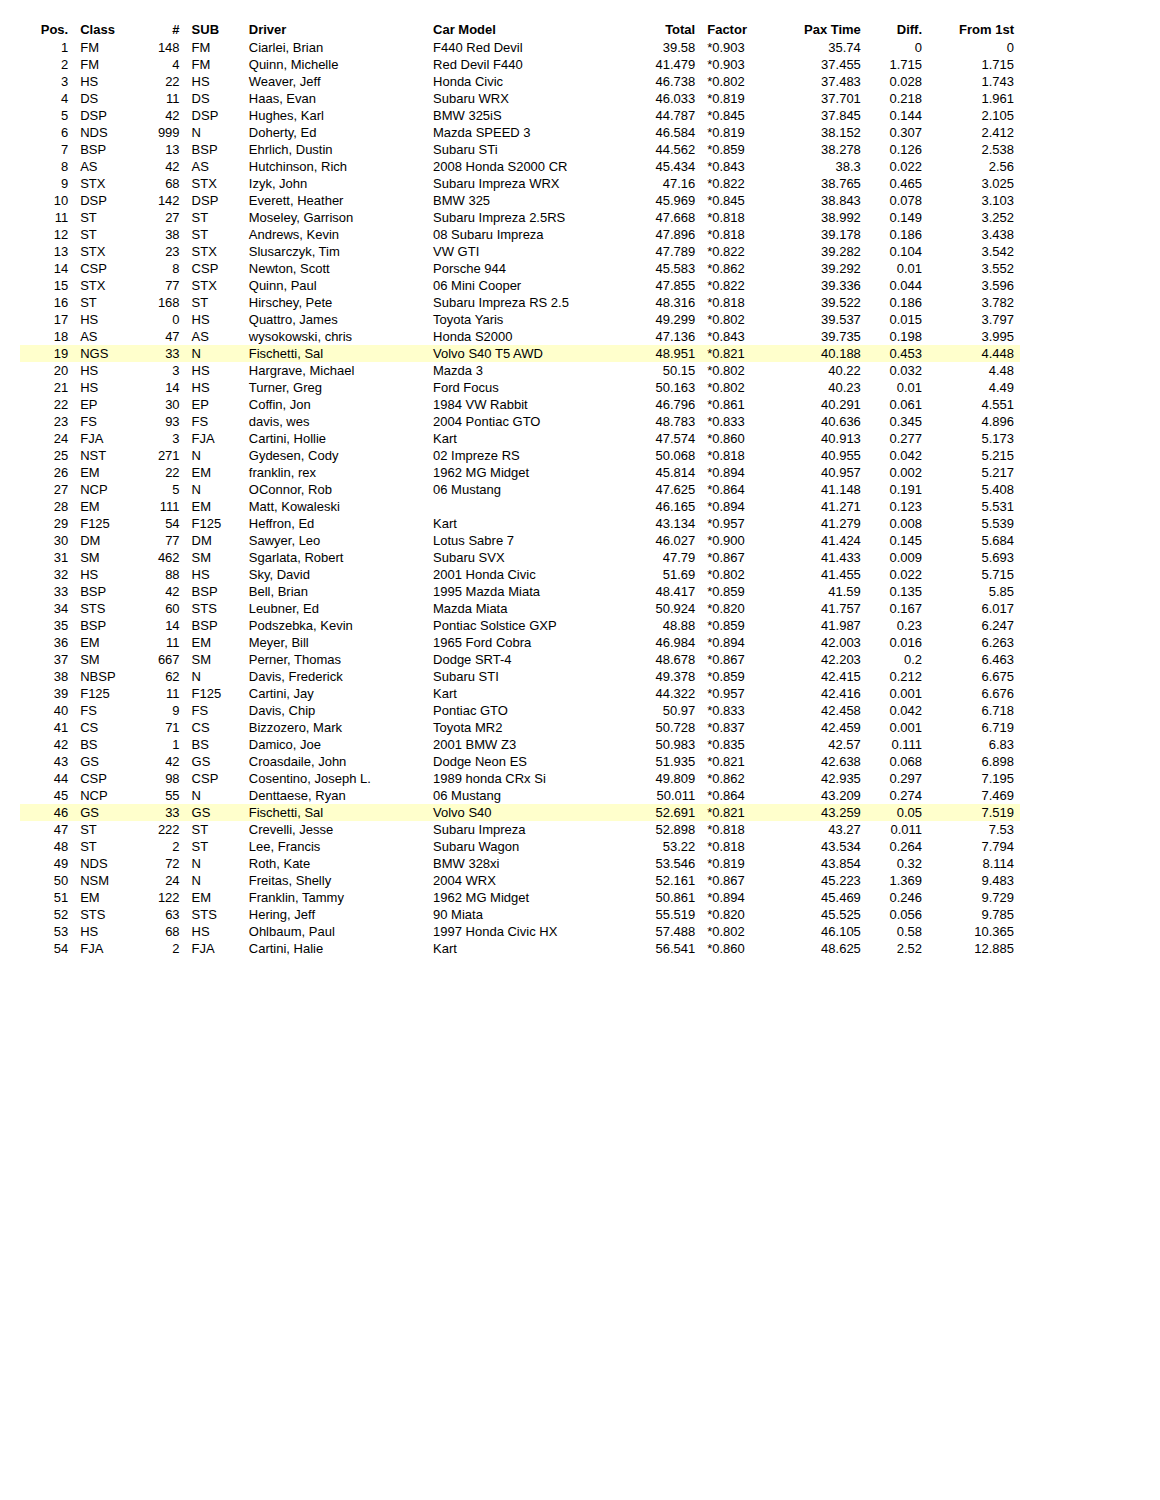| Pos. | Class | # | SUB | Driver | Car Model | Total | Factor | Pax Time | Diff. | From 1st |
| --- | --- | --- | --- | --- | --- | --- | --- | --- | --- | --- |
| 1 | FM | 148 | FM | Ciarlei, Brian | F440 Red Devil | 39.58 | *0.903 | 35.74 | 0 | 0 |
| 2 | FM | 4 | FM | Quinn, Michelle | Red Devil F440 | 41.479 | *0.903 | 37.455 | 1.715 | 1.715 |
| 3 | HS | 22 | HS | Weaver, Jeff | Honda Civic | 46.738 | *0.802 | 37.483 | 0.028 | 1.743 |
| 4 | DS | 11 | DS | Haas, Evan | Subaru WRX | 46.033 | *0.819 | 37.701 | 0.218 | 1.961 |
| 5 | DSP | 42 | DSP | Hughes, Karl | BMW 325iS | 44.787 | *0.845 | 37.845 | 0.144 | 2.105 |
| 6 | NDS | 999 | N | Doherty, Ed | Mazda SPEED 3 | 46.584 | *0.819 | 38.152 | 0.307 | 2.412 |
| 7 | BSP | 13 | BSP | Ehrlich, Dustin | Subaru STi | 44.562 | *0.859 | 38.278 | 0.126 | 2.538 |
| 8 | AS | 42 | AS | Hutchinson, Rich | 2008 Honda S2000 CR | 45.434 | *0.843 | 38.3 | 0.022 | 2.56 |
| 9 | STX | 68 | STX | Izyk, John | Subaru Impreza WRX | 47.16 | *0.822 | 38.765 | 0.465 | 3.025 |
| 10 | DSP | 142 | DSP | Everett, Heather | BMW 325 | 45.969 | *0.845 | 38.843 | 0.078 | 3.103 |
| 11 | ST | 27 | ST | Moseley, Garrison | Subaru Impreza 2.5RS | 47.668 | *0.818 | 38.992 | 0.149 | 3.252 |
| 12 | ST | 38 | ST | Andrews, Kevin | 08 Subaru Impreza | 47.896 | *0.818 | 39.178 | 0.186 | 3.438 |
| 13 | STX | 23 | STX | Slusarczyk, Tim | VW GTI | 47.789 | *0.822 | 39.282 | 0.104 | 3.542 |
| 14 | CSP | 8 | CSP | Newton, Scott | Porsche 944 | 45.583 | *0.862 | 39.292 | 0.01 | 3.552 |
| 15 | STX | 77 | STX | Quinn, Paul | 06 Mini Cooper | 47.855 | *0.822 | 39.336 | 0.044 | 3.596 |
| 16 | ST | 168 | ST | Hirschey, Pete | Subaru Impreza RS 2.5 | 48.316 | *0.818 | 39.522 | 0.186 | 3.782 |
| 17 | HS | 0 | HS | Quattro, James | Toyota Yaris | 49.299 | *0.802 | 39.537 | 0.015 | 3.797 |
| 18 | AS | 47 | AS | wysokowski, chris | Honda S2000 | 47.136 | *0.843 | 39.735 | 0.198 | 3.995 |
| 19 | NGS | 33 | N | Fischetti, Sal | Volvo S40 T5 AWD | 48.951 | *0.821 | 40.188 | 0.453 | 4.448 |
| 20 | HS | 3 | HS | Hargrave, Michael | Mazda 3 | 50.15 | *0.802 | 40.22 | 0.032 | 4.48 |
| 21 | HS | 14 | HS | Turner, Greg | Ford Focus | 50.163 | *0.802 | 40.23 | 0.01 | 4.49 |
| 22 | EP | 30 | EP | Coffin, Jon | 1984 VW Rabbit | 46.796 | *0.861 | 40.291 | 0.061 | 4.551 |
| 23 | FS | 93 | FS | davis, wes | 2004 Pontiac GTO | 48.783 | *0.833 | 40.636 | 0.345 | 4.896 |
| 24 | FJA | 3 | FJA | Cartini, Hollie | Kart | 47.574 | *0.860 | 40.913 | 0.277 | 5.173 |
| 25 | NST | 271 | N | Gydesen, Cody | 02 Impreze RS | 50.068 | *0.818 | 40.955 | 0.042 | 5.215 |
| 26 | EM | 22 | EM | franklin, rex | 1962 MG Midget | 45.814 | *0.894 | 40.957 | 0.002 | 5.217 |
| 27 | NCP | 5 | N | OConnor, Rob | 06 Mustang | 47.625 | *0.864 | 41.148 | 0.191 | 5.408 |
| 28 | EM | 111 | EM | Matt, Kowaleski | | 46.165 | *0.894 | 41.271 | 0.123 | 5.531 |
| 29 | F125 | 54 | F125 | Heffron, Ed | Kart | 43.134 | *0.957 | 41.279 | 0.008 | 5.539 |
| 30 | DM | 77 | DM | Sawyer, Leo | Lotus Sabre 7 | 46.027 | *0.900 | 41.424 | 0.145 | 5.684 |
| 31 | SM | 462 | SM | Sgarlata, Robert | Subaru SVX | 47.79 | *0.867 | 41.433 | 0.009 | 5.693 |
| 32 | HS | 88 | HS | Sky, David | 2001 Honda Civic | 51.69 | *0.802 | 41.455 | 0.022 | 5.715 |
| 33 | BSP | 42 | BSP | Bell, Brian | 1995 Mazda Miata | 48.417 | *0.859 | 41.59 | 0.135 | 5.85 |
| 34 | STS | 60 | STS | Leubner, Ed | Mazda Miata | 50.924 | *0.820 | 41.757 | 0.167 | 6.017 |
| 35 | BSP | 14 | BSP | Podszebka, Kevin | Pontiac Solstice GXP | 48.88 | *0.859 | 41.987 | 0.23 | 6.247 |
| 36 | EM | 11 | EM | Meyer, Bill | 1965 Ford Cobra | 46.984 | *0.894 | 42.003 | 0.016 | 6.263 |
| 37 | SM | 667 | SM | Perner, Thomas | Dodge SRT-4 | 48.678 | *0.867 | 42.203 | 0.2 | 6.463 |
| 38 | NBSP | 62 | N | Davis, Frederick | Subaru STI | 49.378 | *0.859 | 42.415 | 0.212 | 6.675 |
| 39 | F125 | 11 | F125 | Cartini, Jay | Kart | 44.322 | *0.957 | 42.416 | 0.001 | 6.676 |
| 40 | FS | 9 | FS | Davis, Chip | Pontiac GTO | 50.97 | *0.833 | 42.458 | 0.042 | 6.718 |
| 41 | CS | 71 | CS | Bizzozero, Mark | Toyota MR2 | 50.728 | *0.837 | 42.459 | 0.001 | 6.719 |
| 42 | BS | 1 | BS | Damico, Joe | 2001 BMW Z3 | 50.983 | *0.835 | 42.57 | 0.111 | 6.83 |
| 43 | GS | 42 | GS | Croasdaile, John | Dodge Neon ES | 51.935 | *0.821 | 42.638 | 0.068 | 6.898 |
| 44 | CSP | 98 | CSP | Cosentino, Joseph L. | 1989 honda CRx Si | 49.809 | *0.862 | 42.935 | 0.297 | 7.195 |
| 45 | NCP | 55 | N | Denttaese, Ryan | 06 Mustang | 50.011 | *0.864 | 43.209 | 0.274 | 7.469 |
| 46 | GS | 33 | GS | Fischetti, Sal | Volvo S40 | 52.691 | *0.821 | 43.259 | 0.05 | 7.519 |
| 47 | ST | 222 | ST | Crevelli, Jesse | Subaru Impreza | 52.898 | *0.818 | 43.27 | 0.011 | 7.53 |
| 48 | ST | 2 | ST | Lee, Francis | Subaru Wagon | 53.22 | *0.818 | 43.534 | 0.264 | 7.794 |
| 49 | NDS | 72 | N | Roth, Kate | BMW 328xi | 53.546 | *0.819 | 43.854 | 0.32 | 8.114 |
| 50 | NSM | 24 | N | Freitas, Shelly | 2004 WRX | 52.161 | *0.867 | 45.223 | 1.369 | 9.483 |
| 51 | EM | 122 | EM | Franklin, Tammy | 1962 MG Midget | 50.861 | *0.894 | 45.469 | 0.246 | 9.729 |
| 52 | STS | 63 | STS | Hering, Jeff | 90 Miata | 55.519 | *0.820 | 45.525 | 0.056 | 9.785 |
| 53 | HS | 68 | HS | Ohlbaum, Paul | 1997 Honda Civic HX | 57.488 | *0.802 | 46.105 | 0.58 | 10.365 |
| 54 | FJA | 2 | FJA | Cartini, Halie | Kart | 56.541 | *0.860 | 48.625 | 2.52 | 12.885 |